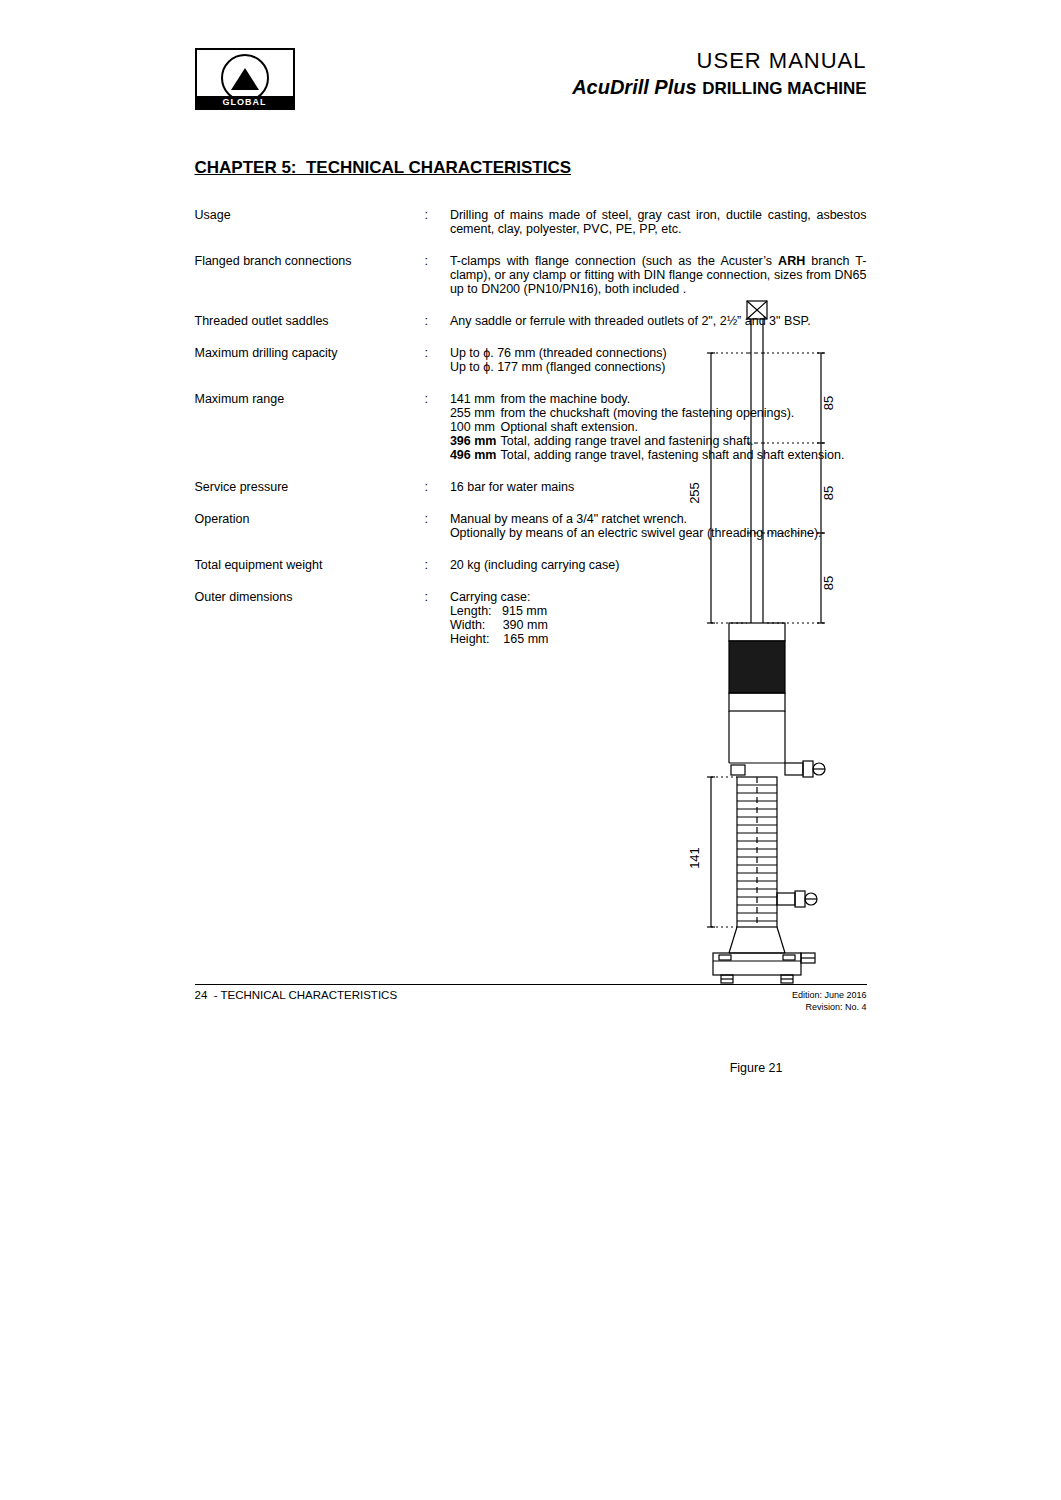GLOBAL
USER MANUAL
AcuDrill Plus DRILLING MACHINE
CHAPTER 5: TECHNICAL CHARACTERISTICS
| Usage | : | Drilling of mains made of steel, gray cast iron, ductile casting, asbestos cement, clay, polyester, PVC, PE, PP, etc. |
| Flanged branch connections | : | T-clamps with flange connection (such as the Acuster’s ARH branch T-clamp), or any clamp or fitting with DIN flange connection, sizes from DN65 up to DN200 (PN10/PN16), both included . |
| Threaded outlet saddles | : | Any saddle or ferrule with threaded outlets of 2", 2½” and 3" BSP. |
| Maximum drilling capacity | : | Up to ϕ. 76 mm (threaded connections) Up to ϕ. 177 mm (flanged connections) |
| Maximum range | : | / 141 mm / from the machine body. / / 255 mm / from the chuckshaft (moving the fastening openings). / / 100 mm / Optional shaft extension. / / 396 mm / Total, adding range travel and fastening shaft. / / 496 mm / Total, adding range travel, fastening shaft and shaft extension. / |
| Service pressure | : | 16 bar for water mains |
| Operation | : | Manual by means of a 3/4" ratchet wrench. Optionally by means of an electric swivel gear (threading machine). |
| Total equipment weight | : | 20 kg (including carrying case) |
| Outer dimensions | : | Carrying case: Length: 915 mm Width: 390 mm Height: 165 mm |
85 85 85 255 141
Figure 21
24 - TECHNICAL CHARACTERISTICS
Edition: June 2016
Revision: No. 4